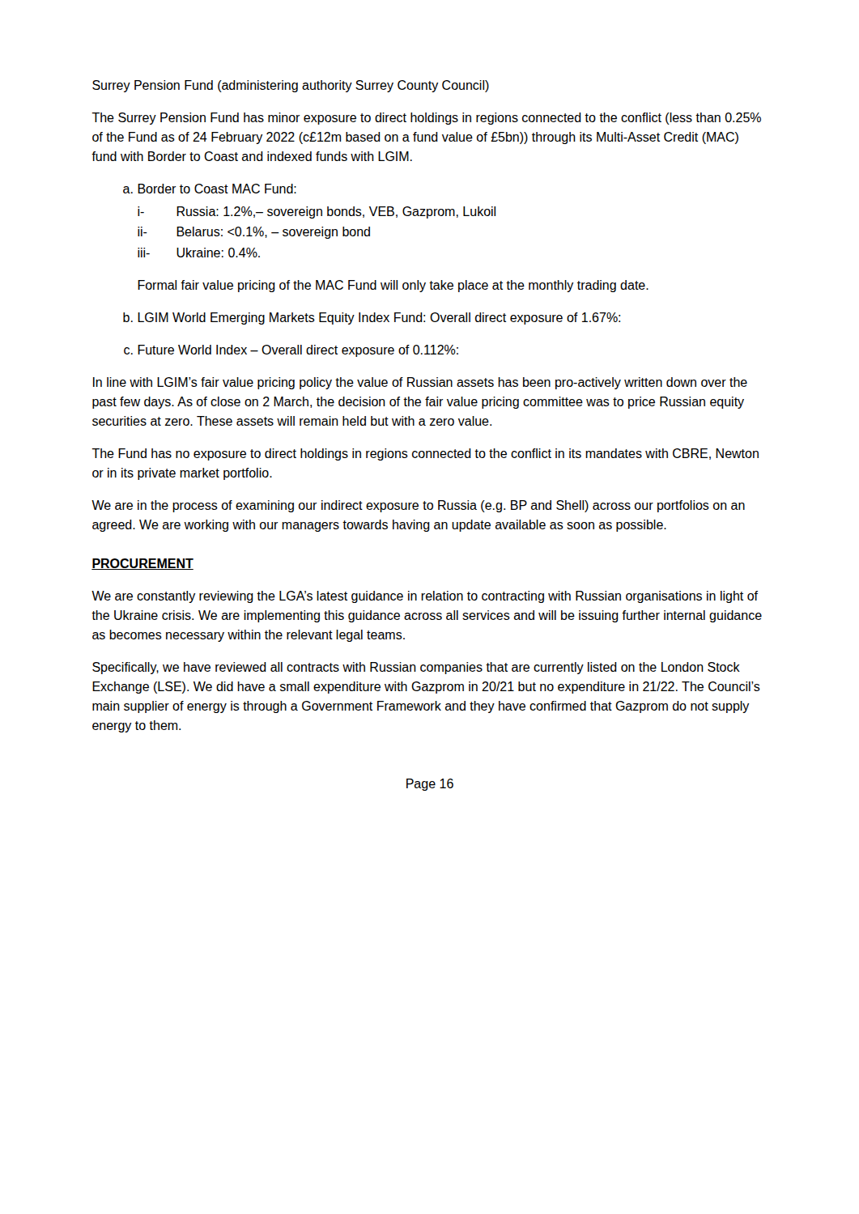Surrey Pension Fund (administering authority Surrey County Council)
The Surrey Pension Fund has minor exposure to direct holdings in regions connected to the conflict (less than 0.25% of the Fund as of 24 February 2022 (c£12m based on a fund value of £5bn)) through its Multi-Asset Credit (MAC) fund with Border to Coast and indexed funds with LGIM.
Border to Coast MAC Fund:
i-Russia: 1.2%,– sovereign bonds, VEB, Gazprom, Lukoil
ii-Belarus: <0.1%, – sovereign bond
iii-Ukraine: 0.4%.
Formal fair value pricing of the MAC Fund will only take place at the monthly trading date.
LGIM World Emerging Markets Equity Index Fund: Overall direct exposure of 1.67%:
Future World Index – Overall direct exposure of 0.112%:
In line with LGIM’s fair value pricing policy the value of Russian assets has been pro-actively written down over the past few days. As of close on 2 March, the decision of the fair value pricing committee was to price Russian equity securities at zero. These assets will remain held but with a zero value.
The Fund has no exposure to direct holdings in regions connected to the conflict in its mandates with CBRE, Newton or in its private market portfolio.
We are in the process of examining our indirect exposure to Russia (e.g. BP and Shell) across our portfolios on an agreed. We are working with our managers towards having an update available as soon as possible.
PROCUREMENT
We are constantly reviewing the LGA’s latest guidance in relation to contracting with Russian organisations in light of the Ukraine crisis. We are implementing this guidance across all services and will be issuing further internal guidance as becomes necessary within the relevant legal teams.
Specifically, we have reviewed all contracts with Russian companies that are currently listed on the London Stock Exchange (LSE). We did have a small expenditure with Gazprom in 20/21 but no expenditure in 21/22. The Council’s main supplier of energy is through a Government Framework and they have confirmed that Gazprom do not supply energy to them.
Page 16